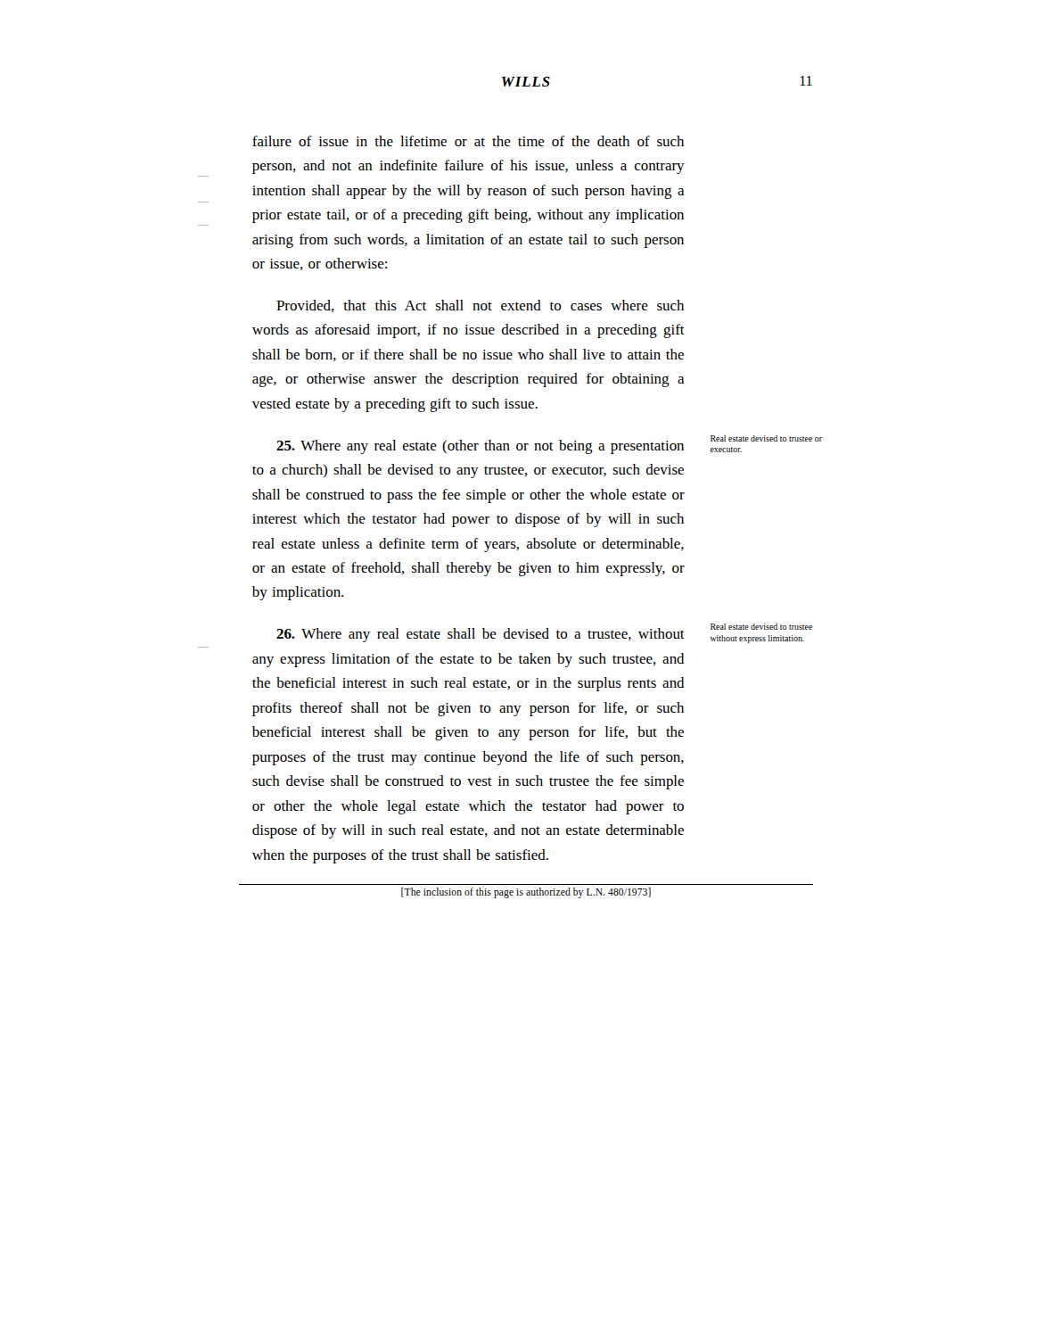WILLS 11
failure of issue in the lifetime or at the time of the death of such person, and not an indefinite failure of his issue, unless a contrary intention shall appear by the will by reason of such person having a prior estate tail, or of a preceding gift being, without any implication arising from such words, a limitation of an estate tail to such person or issue, or otherwise:
Provided, that this Act shall not extend to cases where such words as aforesaid import, if no issue described in a preceding gift shall be born, or if there shall be no issue who shall live to attain the age, or otherwise answer the description required for obtaining a vested estate by a preceding gift to such issue.
Real estate devised to trustee or executor.
25. Where any real estate (other than or not being a presentation to a church) shall be devised to any trustee, or executor, such devise shall be construed to pass the fee simple or other the whole estate or interest which the testator had power to dispose of by will in such real estate unless a definite term of years, absolute or determinable, or an estate of freehold, shall thereby be given to him expressly, or by implication.
Real estate devised to trustee without express limitation.
26. Where any real estate shall be devised to a trustee, without any express limitation of the estate to be taken by such trustee, and the beneficial interest in such real estate, or in the surplus rents and profits thereof shall not be given to any person for life, or such beneficial interest shall be given to any person for life, but the purposes of the trust may continue beyond the life of such person, such devise shall be construed to vest in such trustee the fee simple or other the whole legal estate which the testator had power to dispose of by will in such real estate, and not an estate determinable when the purposes of the trust shall be satisfied.
[The inclusion of this page is authorized by L.N. 480/1973]